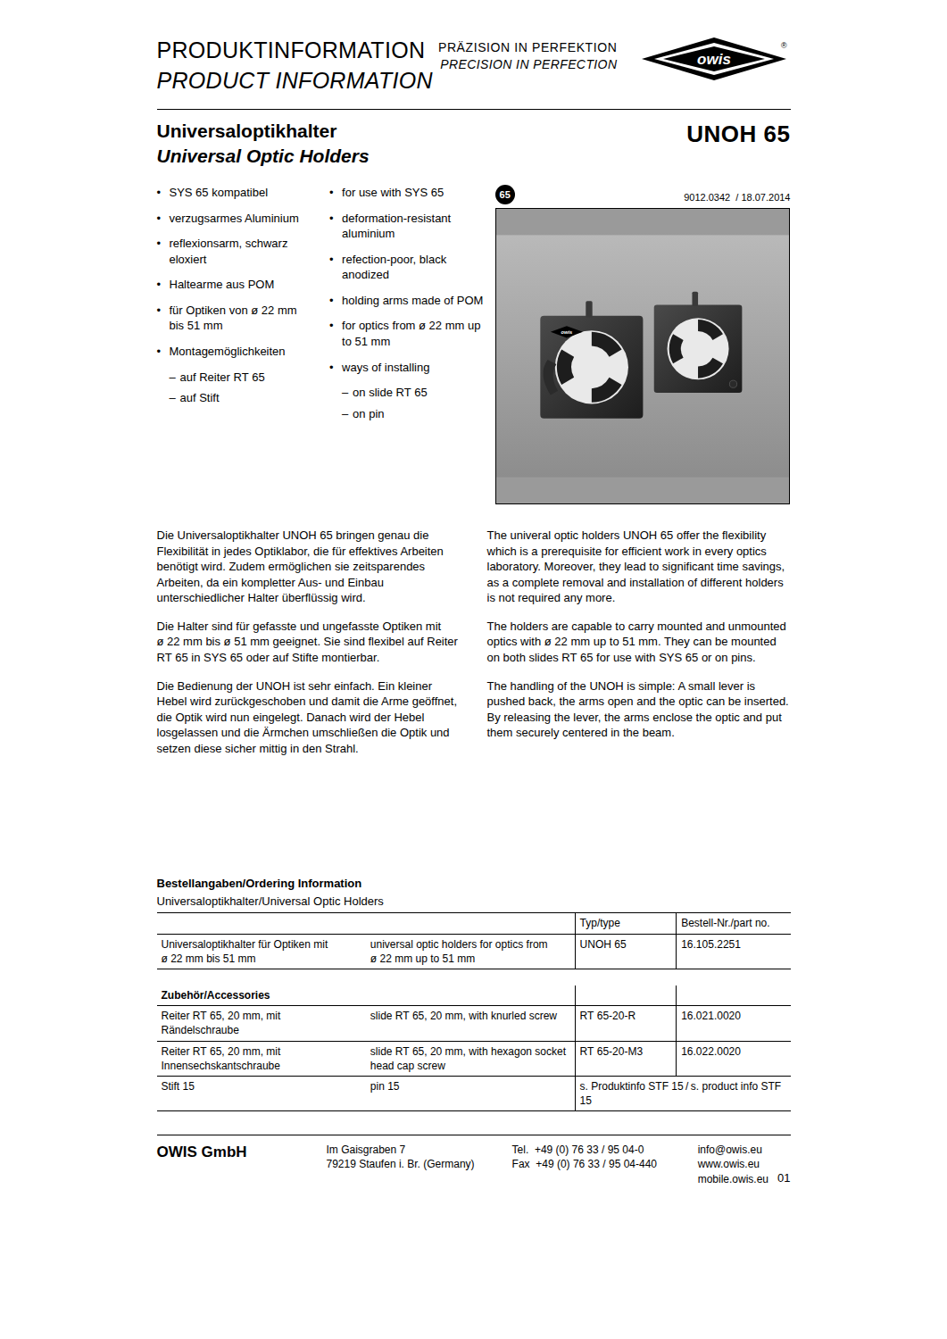PRODUKTINFORMATION
PRODUCT INFORMATION
PRÄZISION IN PERFEKTION
PRECISION IN PERFECTION
owis ®
Universaloptikhalter
Universal Optic Holders
UNOH 65
SYS 65 kompatibel
verzugsarmes Aluminium
reflexionsarm, schwarz eloxiert
Haltearme aus POM
für Optiken von ø 22 mm bis 51 mm
Montagemöglichkeiten
auf Reiter RT 65
auf Stift
for use with SYS 65
deformation-resistant aluminium
refection-poor, black anodized
holding arms made of POM
for optics from ø 22 mm up to 51 mm
ways of installing
on slide RT 65
on pin
65
9012.0342 / 18.07.2014
owis
Die Universaloptikhalter UNOH 65 bringen genau die Flexibilität in jedes Optiklabor, die für effektives Arbeiten benötigt wird. Zudem ermöglichen sie zeitsparendes Arbeiten, da ein kompletter Aus- und Einbau unterschiedlicher Halter überflüssig wird.
Die Halter sind für gefasste und ungefasste Optiken mit ø 22 mm bis ø 51 mm geeignet. Sie sind flexibel auf Reiter RT 65 in SYS 65 oder auf Stifte montierbar.
Die Bedienung der UNOH ist sehr einfach. Ein kleiner Hebel wird zurückgeschoben und damit die Arme geöffnet, die Optik wird nun eingelegt. Danach wird der Hebel losgelassen und die Ärmchen umschließen die Optik und setzen diese sicher mittig in den Strahl.
The univeral optic holders UNOH 65 offer the flexibility which is a prerequisite for efficient work in every optics laboratory. Moreover, they lead to significant time savings, as a complete removal and installation of different holders is not required any more.
The holders are capable to carry mounted and unmounted optics with ø 22 mm up to 51 mm. They can be mounted on both slides RT 65 for use with SYS 65 or on pins.
The handling of the UNOH is simple: A small lever is pushed back, the arms open and the optic can be inserted. By releasing the lever, the arms enclose the optic and put them securely centered in the beam.
Bestellangaben/Ordering Information
Universaloptikhalter/Universal Optic Holders
| | | Typ/type | Bestell-Nr./part no. |
| Universaloptikhalter für Optiken mit ø 22 mm bis 51 mm | universal optic holders for optics from ø 22 mm up to 51 mm | UNOH 65 | 16.105.2251 |
| Zubehör/Accessories | | | |
| Reiter RT 65, 20 mm, mit Rändelschraube | slide RT 65, 20 mm, with knurled screw | RT 65-20-R | 16.021.0020 |
| Reiter RT 65, 20 mm, mit Innensechskantschraube | slide RT 65, 20 mm, with hexagon socket head cap screw | RT 65-20-M3 | 16.022.0020 |
| Stift 15 | pin 15 | s. Produktinfo STF 15 / s. product info STF 15 |
OWIS GmbH
Im Gaisgraben 7
79219 Staufen i. Br. (Germany)
Tel. +49 (0) 76 33 / 95 04-0
Fax +49 (0) 76 33 / 95 04-440
info@owis.eu
www.owis.eu
mobile.owis.eu
01